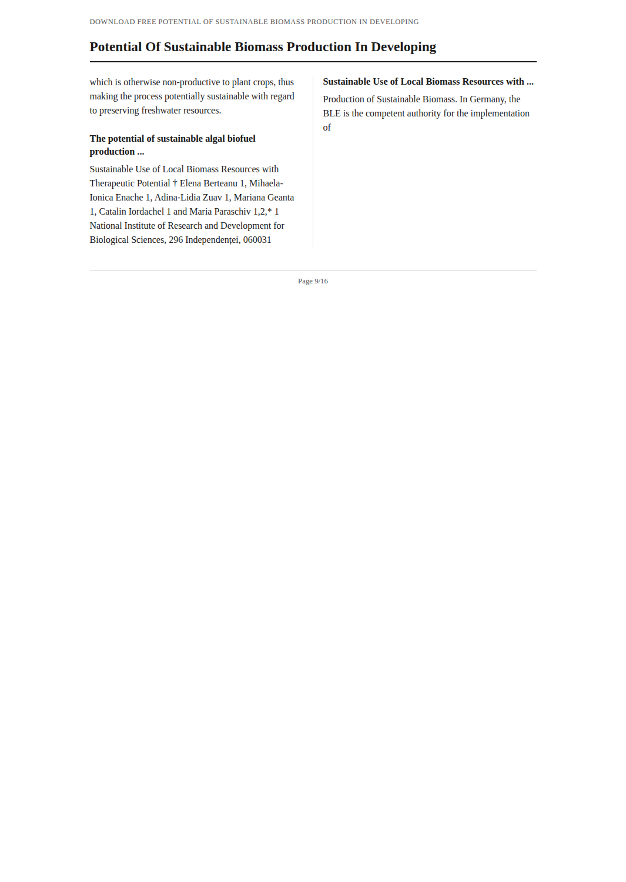Download Free Potential Of Sustainable Biomass Production In Developing
Potential Of Sustainable Biomass Production In Developing
which is otherwise non-productive to plant crops, thus making the process potentially sustainable with regard to preserving freshwater resources.
The potential of sustainable algal biofuel production ...
Sustainable Use of Local Biomass Resources with Therapeutic Potential † Elena Berteanu 1, Mihaela-Ionica Enache 1, Adina-Lidia Zuav 1, Mariana Geanta 1, Catalin Iordachel 1 and Maria Paraschiv 1,2,* 1 National Institute of Research and Development for Biological Sciences, 296 Independenței, 060031
Sustainable Use of Local Biomass Resources with ...
Production of Sustainable Biomass. In Germany, the BLE is the competent authority for the implementation of
Page 9/16